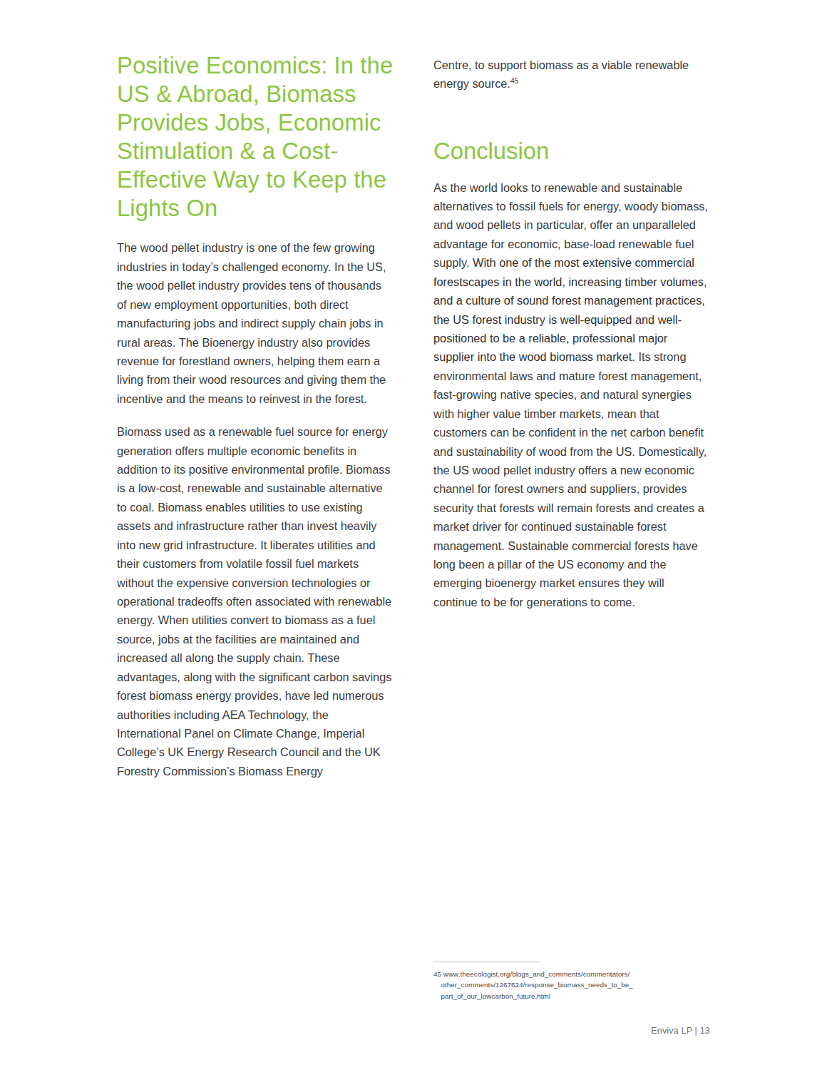Positive Economics: In the US & Abroad, Biomass Provides Jobs, Economic Stimulation & a Cost-Effective Way to Keep the Lights On
The wood pellet industry is one of the few growing industries in today’s challenged economy. In the US, the wood pellet industry provides tens of thousands of new employment opportunities, both direct manufacturing jobs and indirect supply chain jobs in rural areas. The Bioenergy industry also provides revenue for forestland owners, helping them earn a living from their wood resources and giving them the incentive and the means to reinvest in the forest.
Biomass used as a renewable fuel source for energy generation offers multiple economic benefits in addition to its positive environmental profile. Biomass is a low-cost, renewable and sustainable alternative to coal. Biomass enables utilities to use existing assets and infrastructure rather than invest heavily into new grid infrastructure. It liberates utilities and their customers from volatile fossil fuel markets without the expensive conversion technologies or operational tradeoffs often associated with renewable energy. When utilities convert to biomass as a fuel source, jobs at the facilities are maintained and increased all along the supply chain. These advantages, along with the significant carbon savings forest biomass energy provides, have led numerous authorities including AEA Technology, the International Panel on Climate Change, Imperial College’s UK Energy Research Council and the UK Forestry Commission’s Biomass Energy
Centre, to support biomass as a viable renewable energy source.45
Conclusion
As the world looks to renewable and sustainable alternatives to fossil fuels for energy, woody biomass, and wood pellets in particular, offer an unparalleled advantage for economic, base-load renewable fuel supply. With one of the most extensive commercial forestscapes in the world, increasing timber volumes, and a culture of sound forest management practices, the US forest industry is well-equipped and well-positioned to be a reliable, professional major supplier into the wood biomass market. Its strong environmental laws and mature forest management, fast-growing native species, and natural synergies with higher value timber markets, mean that customers can be confident in the net carbon benefit and sustainability of wood from the US. Domestically, the US wood pellet industry offers a new economic channel for forest owners and suppliers, provides security that forests will remain forests and creates a market driver for continued sustainable forest management. Sustainable commercial forests have long been a pillar of the US economy and the emerging bioenergy market ensures they will continue to be for generations to come.
45 www.theecologist.org/blogs_and_comments/commentators/other_comments/1267624/response_biomass_needs_to_be_part_of_our_lowcarbon_future.html
Enviva LP | 13